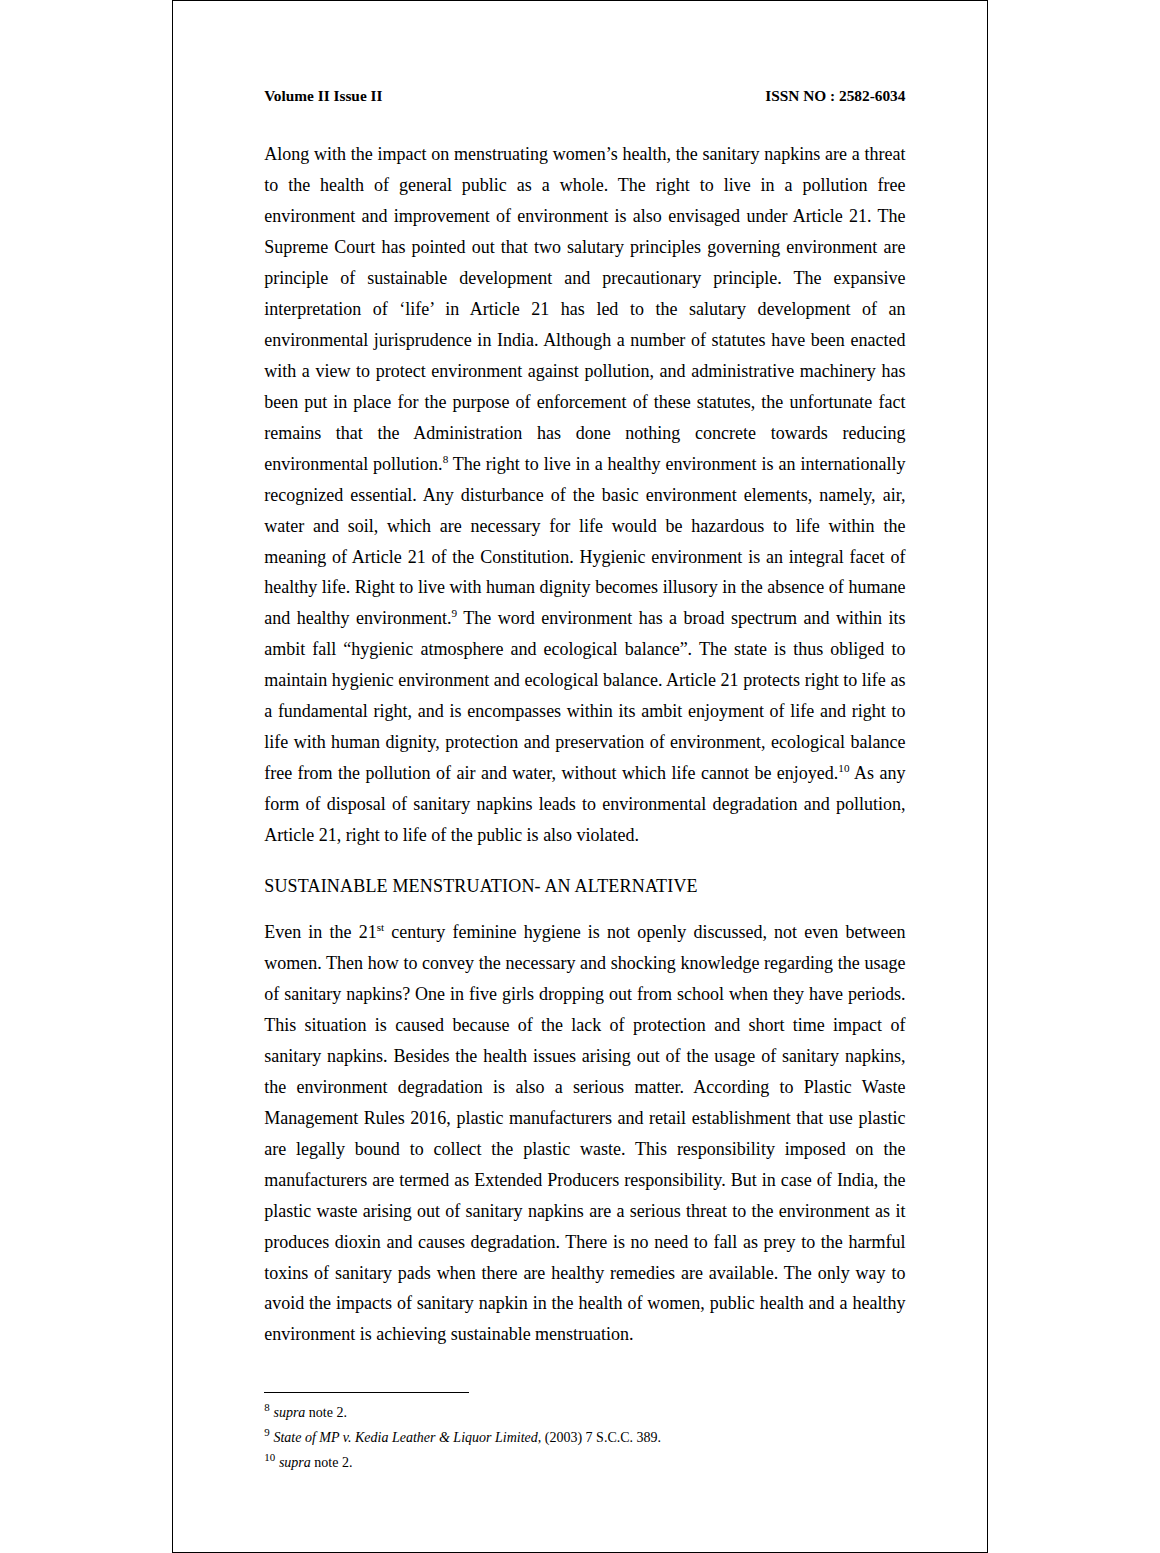Volume II Issue II ISSN NO : 2582-6034
Along with the impact on menstruating women’s health, the sanitary napkins are a threat to the health of general public as a whole. The right to live in a pollution free environment and improvement of environment is also envisaged under Article 21. The Supreme Court has pointed out that two salutary principles governing environment are principle of sustainable development and precautionary principle. The expansive interpretation of ‘life’ in Article 21 has led to the salutary development of an environmental jurisprudence in India. Although a number of statutes have been enacted with a view to protect environment against pollution, and administrative machinery has been put in place for the purpose of enforcement of these statutes, the unfortunate fact remains that the Administration has done nothing concrete towards reducing environmental pollution.8 The right to live in a healthy environment is an internationally recognized essential. Any disturbance of the basic environment elements, namely, air, water and soil, which are necessary for life would be hazardous to life within the meaning of Article 21 of the Constitution. Hygienic environment is an integral facet of healthy life. Right to live with human dignity becomes illusory in the absence of humane and healthy environment.9 The word environment has a broad spectrum and within its ambit fall “hygienic atmosphere and ecological balance”. The state is thus obliged to maintain hygienic environment and ecological balance. Article 21 protects right to life as a fundamental right, and is encompasses within its ambit enjoyment of life and right to life with human dignity, protection and preservation of environment, ecological balance free from the pollution of air and water, without which life cannot be enjoyed.10 As any form of disposal of sanitary napkins leads to environmental degradation and pollution, Article 21, right to life of the public is also violated.
Sustainable Menstruation- An Alternative
Even in the 21st century feminine hygiene is not openly discussed, not even between women. Then how to convey the necessary and shocking knowledge regarding the usage of sanitary napkins? One in five girls dropping out from school when they have periods. This situation is caused because of the lack of protection and short time impact of sanitary napkins. Besides the health issues arising out of the usage of sanitary napkins, the environment degradation is also a serious matter. According to Plastic Waste Management Rules 2016, plastic manufacturers and retail establishment that use plastic are legally bound to collect the plastic waste. This responsibility imposed on the manufacturers are termed as Extended Producers responsibility. But in case of India, the plastic waste arising out of sanitary napkins are a serious threat to the environment as it produces dioxin and causes degradation. There is no need to fall as prey to the harmful toxins of sanitary pads when there are healthy remedies are available. The only way to avoid the impacts of sanitary napkin in the health of women, public health and a healthy environment is achieving sustainable menstruation.
8 supra note 2.
9 State of MP v. Kedia Leather & Liquor Limited, (2003) 7 S.C.C. 389.
10 supra note 2.